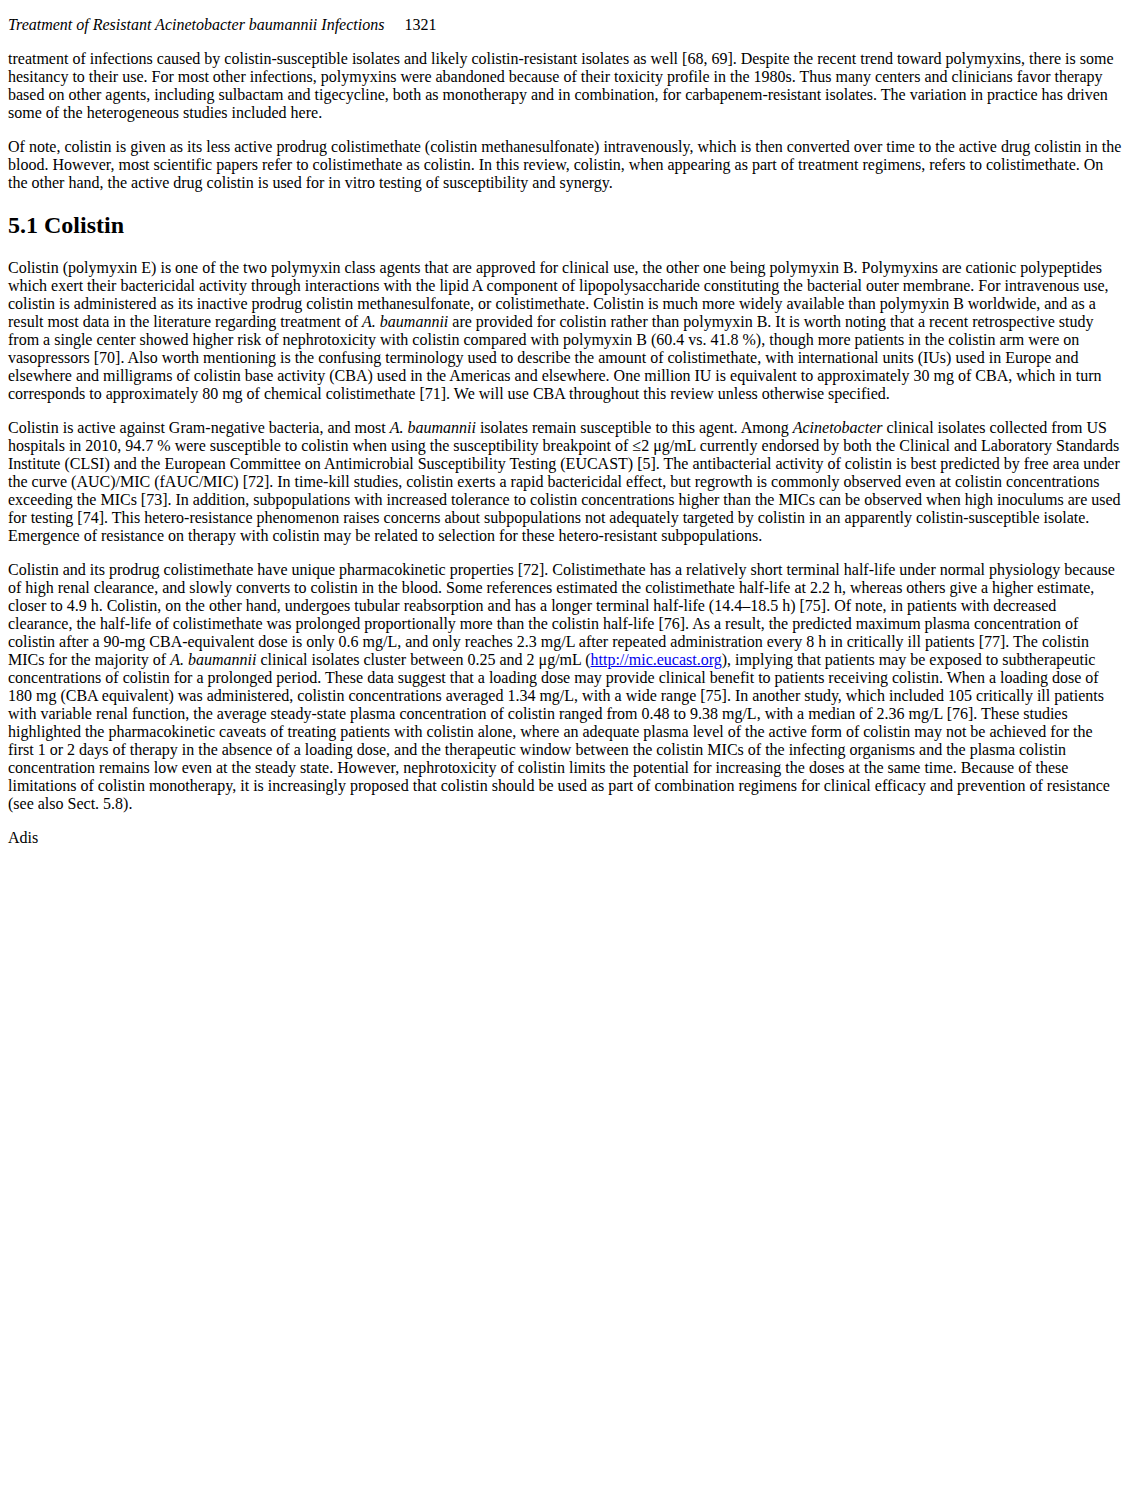Treatment of Resistant Acinetobacter baumannii Infections 1321
treatment of infections caused by colistin-susceptible isolates and likely colistin-resistant isolates as well [68, 69]. Despite the recent trend toward polymyxins, there is some hesitancy to their use. For most other infections, polymyxins were abandoned because of their toxicity profile in the 1980s. Thus many centers and clinicians favor therapy based on other agents, including sulbactam and tigecycline, both as monotherapy and in combination, for carbapenem-resistant isolates. The variation in practice has driven some of the heterogeneous studies included here.
Of note, colistin is given as its less active prodrug colistimethate (colistin methanesulfonate) intravenously, which is then converted over time to the active drug colistin in the blood. However, most scientific papers refer to colistimethate as colistin. In this review, colistin, when appearing as part of treatment regimens, refers to colistimethate. On the other hand, the active drug colistin is used for in vitro testing of susceptibility and synergy.
5.1 Colistin
Colistin (polymyxin E) is one of the two polymyxin class agents that are approved for clinical use, the other one being polymyxin B. Polymyxins are cationic polypeptides which exert their bactericidal activity through interactions with the lipid A component of lipopolysaccharide constituting the bacterial outer membrane. For intravenous use, colistin is administered as its inactive prodrug colistin methanesulfonate, or colistimethate. Colistin is much more widely available than polymyxin B worldwide, and as a result most data in the literature regarding treatment of A. baumannii are provided for colistin rather than polymyxin B. It is worth noting that a recent retrospective study from a single center showed higher risk of nephrotoxicity with colistin compared with polymyxin B (60.4 vs. 41.8 %), though more patients in the colistin arm were on vasopressors [70]. Also worth mentioning is the confusing terminology used to describe the amount of colistimethate, with international units (IUs) used in Europe and elsewhere and milligrams of colistin base activity (CBA) used in the Americas and elsewhere. One million IU is equivalent to approximately 30 mg of CBA, which in turn corresponds to approximately 80 mg of chemical colistimethate [71]. We will use CBA throughout this review unless otherwise specified.
Colistin is active against Gram-negative bacteria, and most A. baumannii isolates remain susceptible to this agent. Among Acinetobacter clinical isolates collected from US hospitals in 2010, 94.7 % were susceptible to colistin when using the susceptibility breakpoint of ≤2 μg/mL currently endorsed by both the Clinical and Laboratory Standards Institute (CLSI) and the European Committee on Antimicrobial Susceptibility Testing (EUCAST) [5]. The antibacterial activity of colistin is best predicted by free area under the curve (AUC)/MIC (fAUC/MIC) [72]. In time-kill studies, colistin exerts a rapid bactericidal effect, but regrowth is commonly observed even at colistin concentrations exceeding the MICs [73]. In addition, subpopulations with increased tolerance to colistin concentrations higher than the MICs can be observed when high inoculums are used for testing [74]. This hetero-resistance phenomenon raises concerns about subpopulations not adequately targeted by colistin in an apparently colistin-susceptible isolate. Emergence of resistance on therapy with colistin may be related to selection for these hetero-resistant subpopulations.
Colistin and its prodrug colistimethate have unique pharmacokinetic properties [72]. Colistimethate has a relatively short terminal half-life under normal physiology because of high renal clearance, and slowly converts to colistin in the blood. Some references estimated the colistimethate half-life at 2.2 h, whereas others give a higher estimate, closer to 4.9 h. Colistin, on the other hand, undergoes tubular reabsorption and has a longer terminal half-life (14.4–18.5 h) [75]. Of note, in patients with decreased clearance, the half-life of colistimethate was prolonged proportionally more than the colistin half-life [76]. As a result, the predicted maximum plasma concentration of colistin after a 90-mg CBA-equivalent dose is only 0.6 mg/L, and only reaches 2.3 mg/L after repeated administration every 8 h in critically ill patients [77]. The colistin MICs for the majority of A. baumannii clinical isolates cluster between 0.25 and 2 μg/mL (http://mic.eucast.org), implying that patients may be exposed to subtherapeutic concentrations of colistin for a prolonged period. These data suggest that a loading dose may provide clinical benefit to patients receiving colistin. When a loading dose of 180 mg (CBA equivalent) was administered, colistin concentrations averaged 1.34 mg/L, with a wide range [75]. In another study, which included 105 critically ill patients with variable renal function, the average steady-state plasma concentration of colistin ranged from 0.48 to 9.38 mg/L, with a median of 2.36 mg/L [76]. These studies highlighted the pharmacokinetic caveats of treating patients with colistin alone, where an adequate plasma level of the active form of colistin may not be achieved for the first 1 or 2 days of therapy in the absence of a loading dose, and the therapeutic window between the colistin MICs of the infecting organisms and the plasma colistin concentration remains low even at the steady state. However, nephrotoxicity of colistin limits the potential for increasing the doses at the same time. Because of these limitations of colistin monotherapy, it is increasingly proposed that colistin should be used as part of combination regimens for clinical efficacy and prevention of resistance (see also Sect. 5.8).
Adis